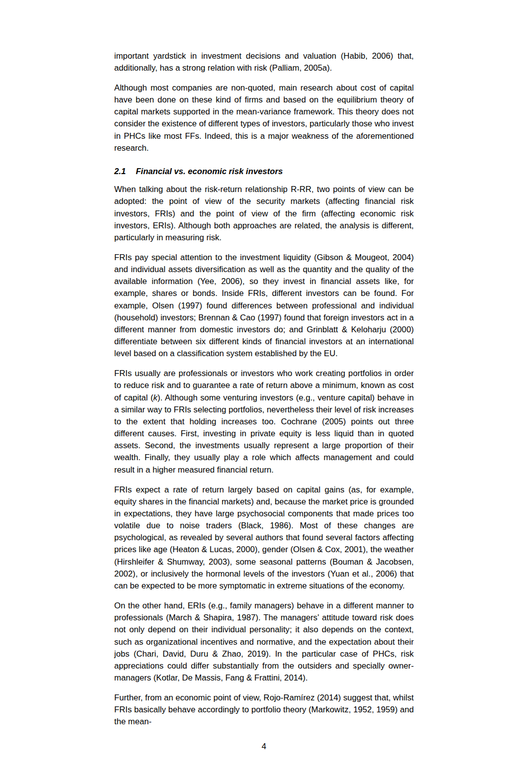important yardstick in investment decisions and valuation (Habib, 2006) that, additionally, has a strong relation with risk (Palliam, 2005a).
Although most companies are non-quoted, main research about cost of capital have been done on these kind of firms and based on the equilibrium theory of capital markets supported in the mean-variance framework. This theory does not consider the existence of different types of investors, particularly those who invest in PHCs like most FFs. Indeed, this is a major weakness of the aforementioned research.
2.1 Financial vs. economic risk investors
When talking about the risk-return relationship R-RR, two points of view can be adopted: the point of view of the security markets (affecting financial risk investors, FRIs) and the point of view of the firm (affecting economic risk investors, ERIs). Although both approaches are related, the analysis is different, particularly in measuring risk.
FRIs pay special attention to the investment liquidity (Gibson & Mougeot, 2004) and individual assets diversification as well as the quantity and the quality of the available information (Yee, 2006), so they invest in financial assets like, for example, shares or bonds. Inside FRIs, different investors can be found. For example, Olsen (1997) found differences between professional and individual (household) investors; Brennan & Cao (1997) found that foreign investors act in a different manner from domestic investors do; and Grinblatt & Keloharju (2000) differentiate between six different kinds of financial investors at an international level based on a classification system established by the EU.
FRIs usually are professionals or investors who work creating portfolios in order to reduce risk and to guarantee a rate of return above a minimum, known as cost of capital (k). Although some venturing investors (e.g., venture capital) behave in a similar way to FRIs selecting portfolios, nevertheless their level of risk increases to the extent that holding increases too. Cochrane (2005) points out three different causes. First, investing in private equity is less liquid than in quoted assets. Second, the investments usually represent a large proportion of their wealth. Finally, they usually play a role which affects management and could result in a higher measured financial return.
FRIs expect a rate of return largely based on capital gains (as, for example, equity shares in the financial markets) and, because the market price is grounded in expectations, they have large psychosocial components that made prices too volatile due to noise traders (Black, 1986). Most of these changes are psychological, as revealed by several authors that found several factors affecting prices like age (Heaton & Lucas, 2000), gender (Olsen & Cox, 2001), the weather (Hirshleifer & Shumway, 2003), some seasonal patterns (Bouman & Jacobsen, 2002), or inclusively the hormonal levels of the investors (Yuan et al., 2006) that can be expected to be more symptomatic in extreme situations of the economy.
On the other hand, ERIs (e.g., family managers) behave in a different manner to professionals (March & Shapira, 1987). The managers' attitude toward risk does not only depend on their individual personality; it also depends on the context, such as organizational incentives and normative, and the expectation about their jobs (Chari, David, Duru & Zhao, 2019). In the particular case of PHCs, risk appreciations could differ substantially from the outsiders and specially owner-managers (Kotlar, De Massis, Fang & Frattini, 2014).
Further, from an economic point of view, Rojo-Ramírez (2014) suggest that, whilst FRIs basically behave accordingly to portfolio theory (Markowitz, 1952, 1959) and the mean-
4